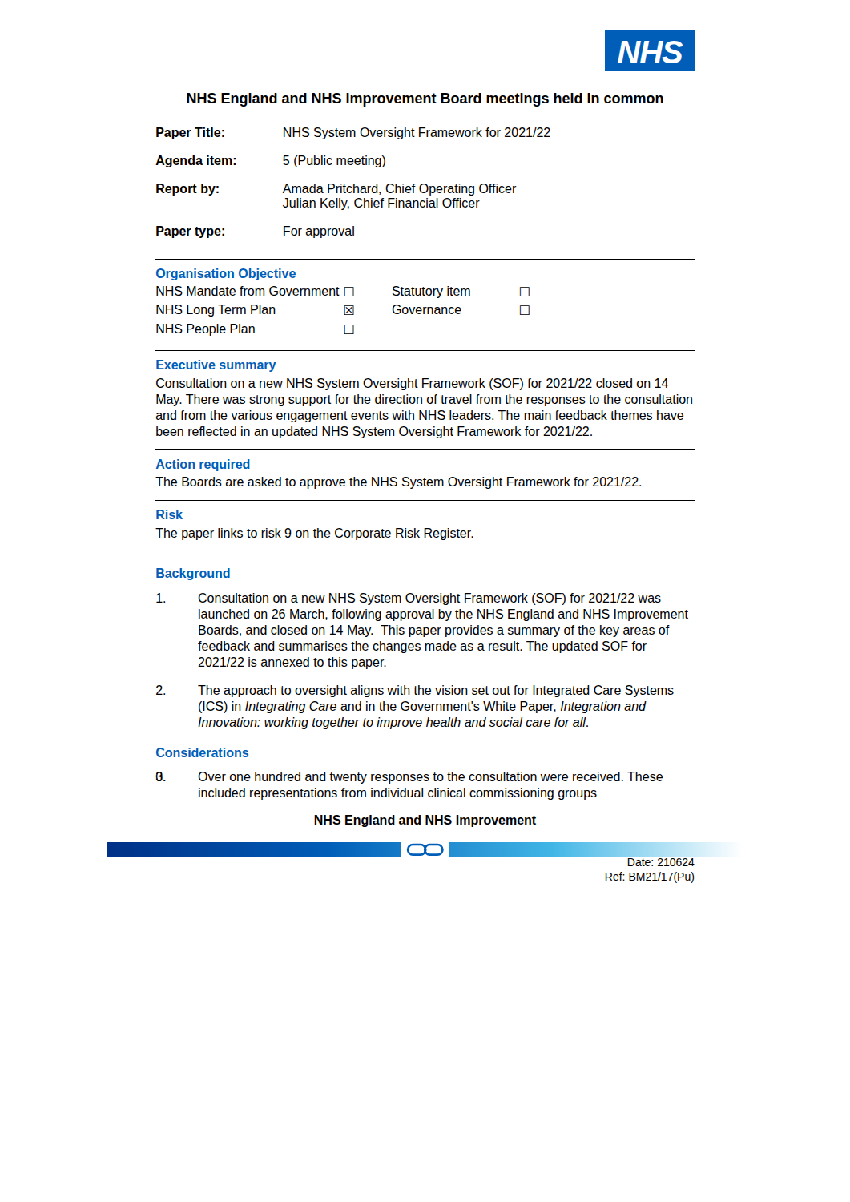NHS
NHS England and NHS Improvement Board meetings held in common
| Paper Title: | NHS System Oversight Framework for 2021/22 |
| Agenda item: | 5 (Public meeting) |
| Report by: | Amada Pritchard, Chief Operating Officer Julian Kelly, Chief Financial Officer |
| Paper type: | For approval |
Organisation Objective
| NHS Mandate from Government | ☐ | Statutory item | ☐ |
| NHS Long Term Plan | ☒ | Governance | ☐ |
| NHS People Plan | ☐ | | |
Executive summary
Consultation on a new NHS System Oversight Framework (SOF) for 2021/22 closed on 14 May. There was strong support for the direction of travel from the responses to the consultation and from the various engagement events with NHS leaders. The main feedback themes have been reflected in an updated NHS System Oversight Framework for 2021/22.
Action required
The Boards are asked to approve the NHS System Oversight Framework for 2021/22.
Risk
The paper links to risk 9 on the Corporate Risk Register.
Background
Consultation on a new NHS System Oversight Framework (SOF) for 2021/22 was launched on 26 March, following approval by the NHS England and NHS Improvement Boards, and closed on 14 May. This paper provides a summary of the key areas of feedback and summarises the changes made as a result. The updated SOF for 2021/22 is annexed to this paper.
The approach to oversight aligns with the vision set out for Integrated Care Systems (ICS) in Integrating Care and in the Government's White Paper, Integration and Innovation: working together to improve health and social care for all.
Considerations
3. Over one hundred and twenty responses to the consultation were received. These included representations from individual clinical commissioning groups
NHS England and NHS Improvement
Date: 210624
Ref: BM21/17(Pu)